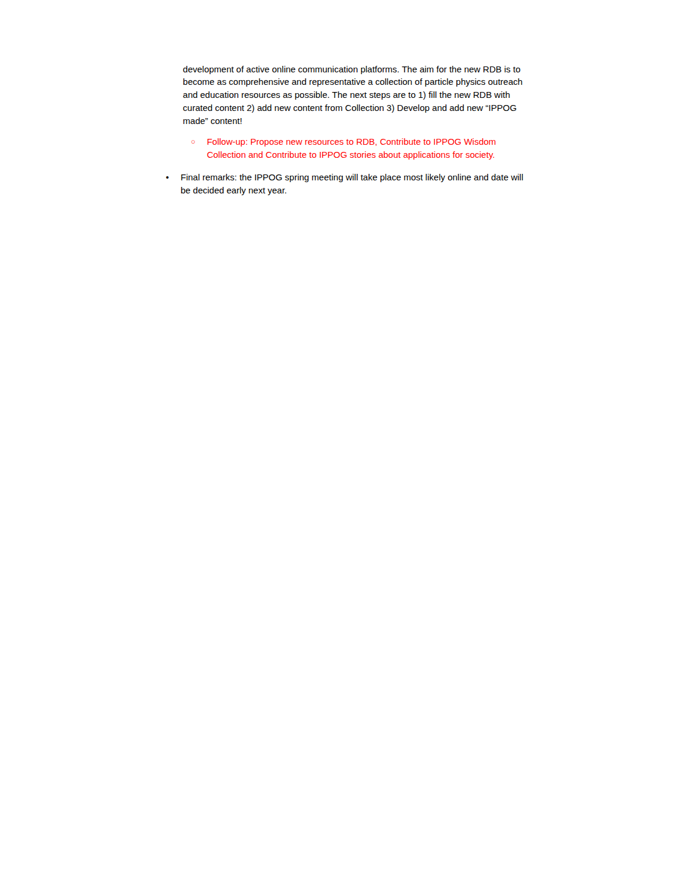development of active online communication platforms. The aim for the new RDB is to become as comprehensive and representative a collection of particle physics outreach and education resources as possible. The next steps are to 1) fill the new RDB with curated content 2) add new content from Collection 3) Develop and add new “IPPOG made” content!
Follow-up: Propose new resources to RDB, Contribute to IPPOG Wisdom Collection and Contribute to IPPOG stories about applications for society.
Final remarks: the IPPOG spring meeting will take place most likely online and date will be decided early next year.